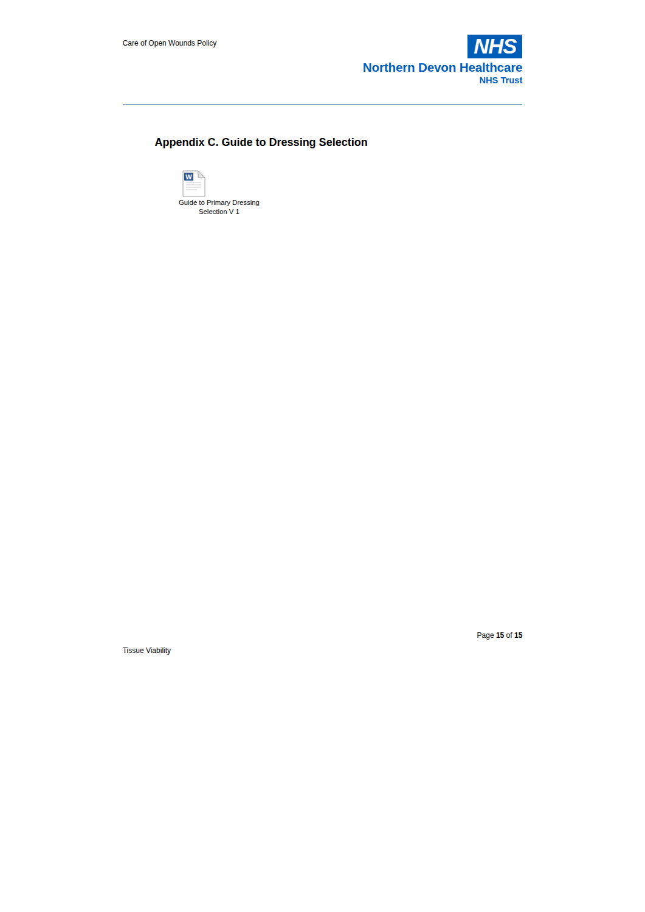Care of Open Wounds Policy
NHS
Northern Devon Healthcare
NHS Trust
Appendix C. Guide to Dressing Selection
W
Guide to Primary Dressing Selection V 1
Page 15 of 15
Tissue Viability